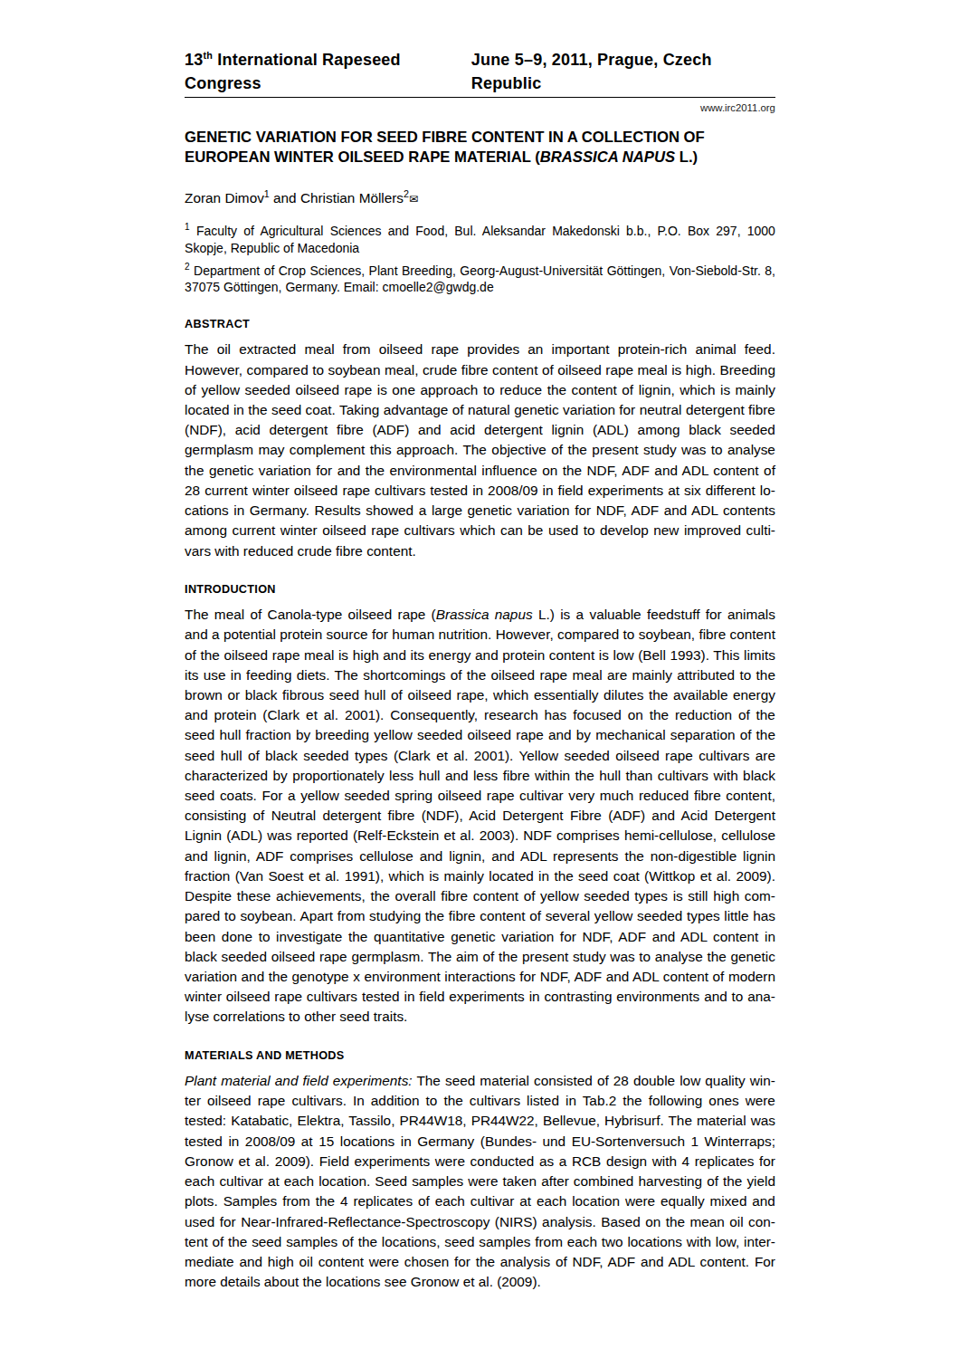13th International Rapeseed Congress
June 5–9, 2011, Prague, Czech Republic
www.irc2011.org
Genetic variation for seed fibre content in a collection of European winter oilseed rape material (Brassica napus L.)
Zoran Dimov1 and Christian Möllers2✉
1 Faculty of Agricultural Sciences and Food, Bul. Aleksandar Makedonski b.b., P.O. Box 297, 1000 Skopje, Republic of Macedonia
2 Department of Crop Sciences, Plant Breeding, Georg-August-Universität Göttingen, Von-Siebold-Str. 8, 37075 Göttingen, Germany. Email: cmoelle2@gwdg.de
Abstract
The oil extracted meal from oilseed rape provides an important protein-rich animal feed. However, compared to soybean meal, crude fibre content of oilseed rape meal is high. Breeding of yellow seeded oilseed rape is one approach to reduce the content of lignin, which is mainly located in the seed coat. Taking advantage of natural genetic variation for neutral detergent fibre (NDF), acid detergent fibre (ADF) and acid detergent lignin (ADL) among black seeded germplasm may complement this approach. The objective of the present study was to analyse the genetic variation for and the environmental influence on the NDF, ADF and ADL content of 28 current winter oilseed rape cultivars tested in 2008/09 in field experiments at six different locations in Germany. Results showed a large genetic variation for NDF, ADF and ADL contents among current winter oilseed rape cultivars which can be used to develop new improved cultivars with reduced crude fibre content.
Introduction
The meal of Canola-type oilseed rape (Brassica napus L.) is a valuable feedstuff for animals and a potential protein source for human nutrition. However, compared to soybean, fibre content of the oilseed rape meal is high and its energy and protein content is low (Bell 1993). This limits its use in feeding diets. The shortcomings of the oilseed rape meal are mainly attributed to the brown or black fibrous seed hull of oilseed rape, which essentially dilutes the available energy and protein (Clark et al. 2001). Consequently, research has focused on the reduction of the seed hull fraction by breeding yellow seeded oilseed rape and by mechanical separation of the seed hull of black seeded types (Clark et al. 2001). Yellow seeded oilseed rape cultivars are characterized by proportionately less hull and less fibre within the hull than cultivars with black seed coats. For a yellow seeded spring oilseed rape cultivar very much reduced fibre content, consisting of Neutral detergent fibre (NDF), Acid Detergent Fibre (ADF) and Acid Detergent Lignin (ADL) was reported (Relf-Eckstein et al. 2003). NDF comprises hemi-cellulose, cellulose and lignin, ADF comprises cellulose and lignin, and ADL represents the non-digestible lignin fraction (Van Soest et al. 1991), which is mainly located in the seed coat (Wittkop et al. 2009). Despite these achievements, the overall fibre content of yellow seeded types is still high compared to soybean. Apart from studying the fibre content of several yellow seeded types little has been done to investigate the quantitative genetic variation for NDF, ADF and ADL content in black seeded oilseed rape germplasm. The aim of the present study was to analyse the genetic variation and the genotype x environment interactions for NDF, ADF and ADL content of modern winter oilseed rape cultivars tested in field experiments in contrasting environments and to analyse correlations to other seed traits.
Materials and methods
Plant material and field experiments: The seed material consisted of 28 double low quality winter oilseed rape cultivars. In addition to the cultivars listed in Tab.2 the following ones were tested: Katabatic, Elektra, Tassilo, PR44W18, PR44W22, Bellevue, Hybrisurf. The material was tested in 2008/09 at 15 locations in Germany (Bundes- und EU-Sortenversuch 1 Winterraps; Gronow et al. 2009). Field experiments were conducted as a RCB design with 4 replicates for each cultivar at each location. Seed samples were taken after combined harvesting of the yield plots. Samples from the 4 replicates of each cultivar at each location were equally mixed and used for Near-Infrared-Reflectance-Spectroscopy (NIRS) analysis. Based on the mean oil content of the seed samples of the locations, seed samples from each two locations with low, intermediate and high oil content were chosen for the analysis of NDF, ADF and ADL content. For more details about the locations see Gronow et al. (2009).